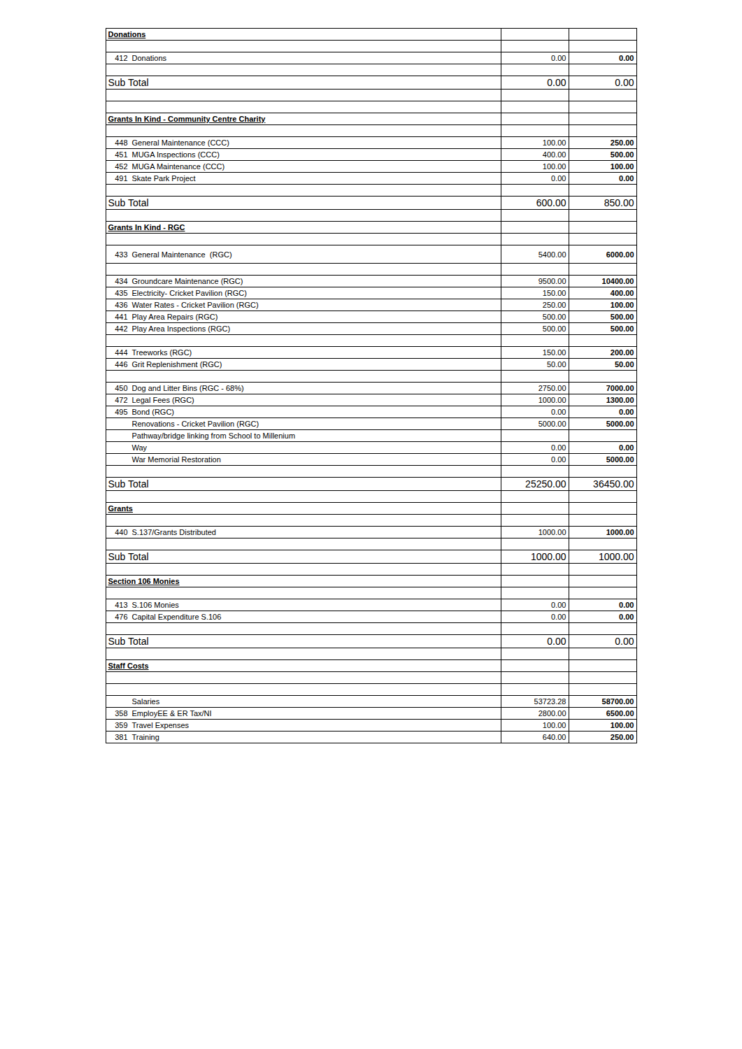| Donations | | |
| 412 | Donations | 0.00 | 0.00 |
| Sub Total | 0.00 | 0.00 |
| Grants In Kind - Community Centre Charity | | |
| 448 | General Maintenance (CCC) | 100.00 | 250.00 |
| 451 | MUGA Inspections (CCC) | 400.00 | 500.00 |
| 452 | MUGA Maintenance (CCC) | 100.00 | 100.00 |
| 491 | Skate Park Project | 0.00 | 0.00 |
| Sub Total | 600.00 | 850.00 |
| Grants In Kind - RGC | | |
| 433 | General Maintenance (RGC) | 5400.00 | 6000.00 |
| 434 | Groundcare Maintenance (RGC) | 9500.00 | 10400.00 |
| 435 | Electricity- Cricket Pavilion (RGC) | 150.00 | 400.00 |
| 436 | Water Rates - Cricket Pavilion (RGC) | 250.00 | 100.00 |
| 441 | Play Area Repairs (RGC) | 500.00 | 500.00 |
| 442 | Play Area Inspections (RGC) | 500.00 | 500.00 |
| 444 | Treeworks (RGC) | 150.00 | 200.00 |
| 446 | Grit Replenishment (RGC) | 50.00 | 50.00 |
| 450 | Dog and Litter Bins (RGC - 68%) | 2750.00 | 7000.00 |
| 472 | Legal Fees (RGC) | 1000.00 | 1300.00 |
| 495 | Bond (RGC) | 0.00 | 0.00 |
| | Renovations - Cricket Pavilion (RGC) | 5000.00 | 5000.00 |
| | Pathway/bridge linking from School to Millenium | | |
| | Way | 0.00 | 0.00 |
| | War Memorial Restoration | 0.00 | 5000.00 |
| Sub Total | 25250.00 | 36450.00 |
| Grants | | |
| 440 | S.137/Grants Distributed | 1000.00 | 1000.00 |
| Sub Total | 1000.00 | 1000.00 |
| Section 106 Monies | | |
| 413 | S.106 Monies | 0.00 | 0.00 |
| 476 | Capital Expenditure S.106 | 0.00 | 0.00 |
| Sub Total | 0.00 | 0.00 |
| Staff Costs | | |
| | Salaries | 53723.28 | 58700.00 |
| 358 | EmployEE & ER Tax/NI | 2800.00 | 6500.00 |
| 359 | Travel Expenses | 100.00 | 100.00 |
| 381 | Training | 640.00 | 250.00 |